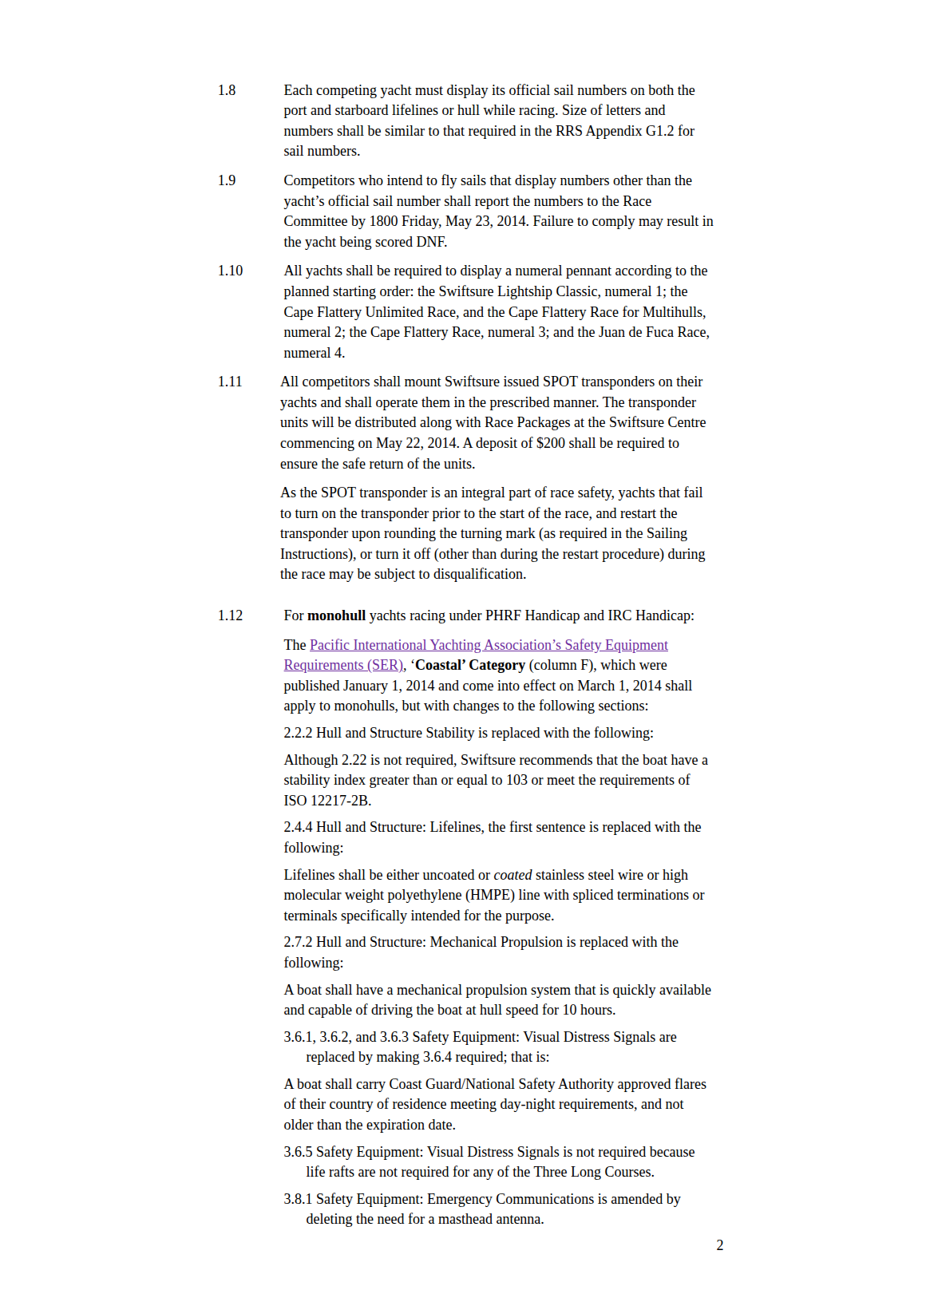1.8
Each competing yacht must display its official sail numbers on both the port and starboard lifelines or hull while racing. Size of letters and numbers shall be similar to that required in the RRS Appendix G1.2 for sail numbers.
1.9
Competitors who intend to fly sails that display numbers other than the yacht’s official sail number shall report the numbers to the Race Committee by 1800 Friday, May 23, 2014. Failure to comply may result in the yacht being scored DNF.
1.10
All yachts shall be required to display a numeral pennant according to the planned starting order: the Swiftsure Lightship Classic, numeral 1; the Cape Flattery Unlimited Race, and the Cape Flattery Race for Multihulls, numeral 2; the Cape Flattery Race, numeral 3; and the Juan de Fuca Race, numeral 4.
1.11
All competitors shall mount Swiftsure issued SPOT transponders on their yachts and shall operate them in the prescribed manner. The transponder units will be distributed along with Race Packages at the Swiftsure Centre commencing on May 22, 2014. A deposit of $200 shall be required to ensure the safe return of the units.
As the SPOT transponder is an integral part of race safety, yachts that fail to turn on the transponder prior to the start of the race, and restart the transponder upon rounding the turning mark (as required in the Sailing Instructions), or turn it off (other than during the restart procedure) during the race may be subject to disqualification.
1.12
For monohull yachts racing under PHRF Handicap and IRC Handicap:
The Pacific International Yachting Association’s Safety Equipment Requirements (SER), ‘Coastal’ Category (column F), which were published January 1, 2014 and come into effect on March 1, 2014 shall apply to monohulls, but with changes to the following sections:
2.2.2 Hull and Structure Stability is replaced with the following:
Although 2.22 is not required, Swiftsure recommends that the boat have a stability index greater than or equal to 103 or meet the requirements of ISO 12217-2B.
2.4.4 Hull and Structure: Lifelines, the first sentence is replaced with the following:
Lifelines shall be either uncoated or coated stainless steel wire or high molecular weight polyethylene (HMPE) line with spliced terminations or terminals specifically intended for the purpose.
2.7.2 Hull and Structure: Mechanical Propulsion is replaced with the following:
A boat shall have a mechanical propulsion system that is quickly available and capable of driving the boat at hull speed for 10 hours.
3.6.1, 3.6.2, and 3.6.3 Safety Equipment: Visual Distress Signals are replaced by making 3.6.4 required; that is:
A boat shall carry Coast Guard/National Safety Authority approved flares of their country of residence meeting day-night requirements, and not older than the expiration date.
3.6.5 Safety Equipment: Visual Distress Signals is not required because life rafts are not required for any of the Three Long Courses.
3.8.1 Safety Equipment: Emergency Communications is amended by deleting the need for a masthead antenna.
2